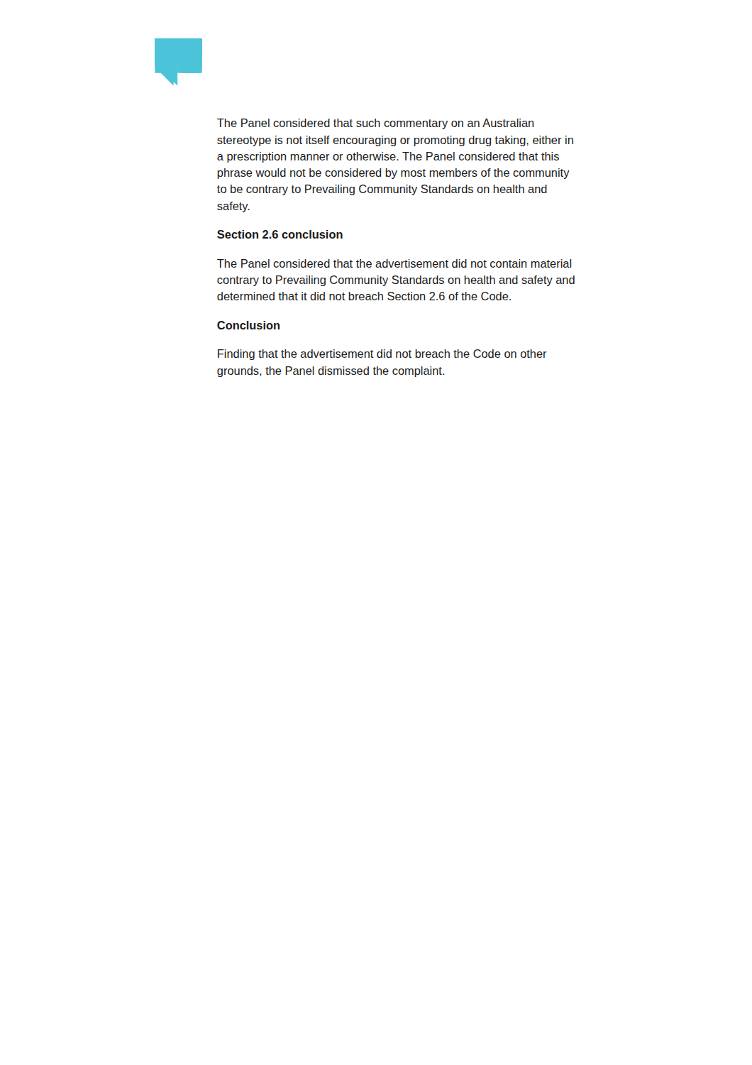The Panel considered that such commentary on an Australian stereotype is not itself encouraging or promoting drug taking, either in a prescription manner or otherwise. The Panel considered that this phrase would not be considered by most members of the community to be contrary to Prevailing Community Standards on health and safety.
Section 2.6 conclusion
The Panel considered that the advertisement did not contain material contrary to Prevailing Community Standards on health and safety and determined that it did not breach Section 2.6 of the Code.
Conclusion
Finding that the advertisement did not breach the Code on other grounds, the Panel dismissed the complaint.